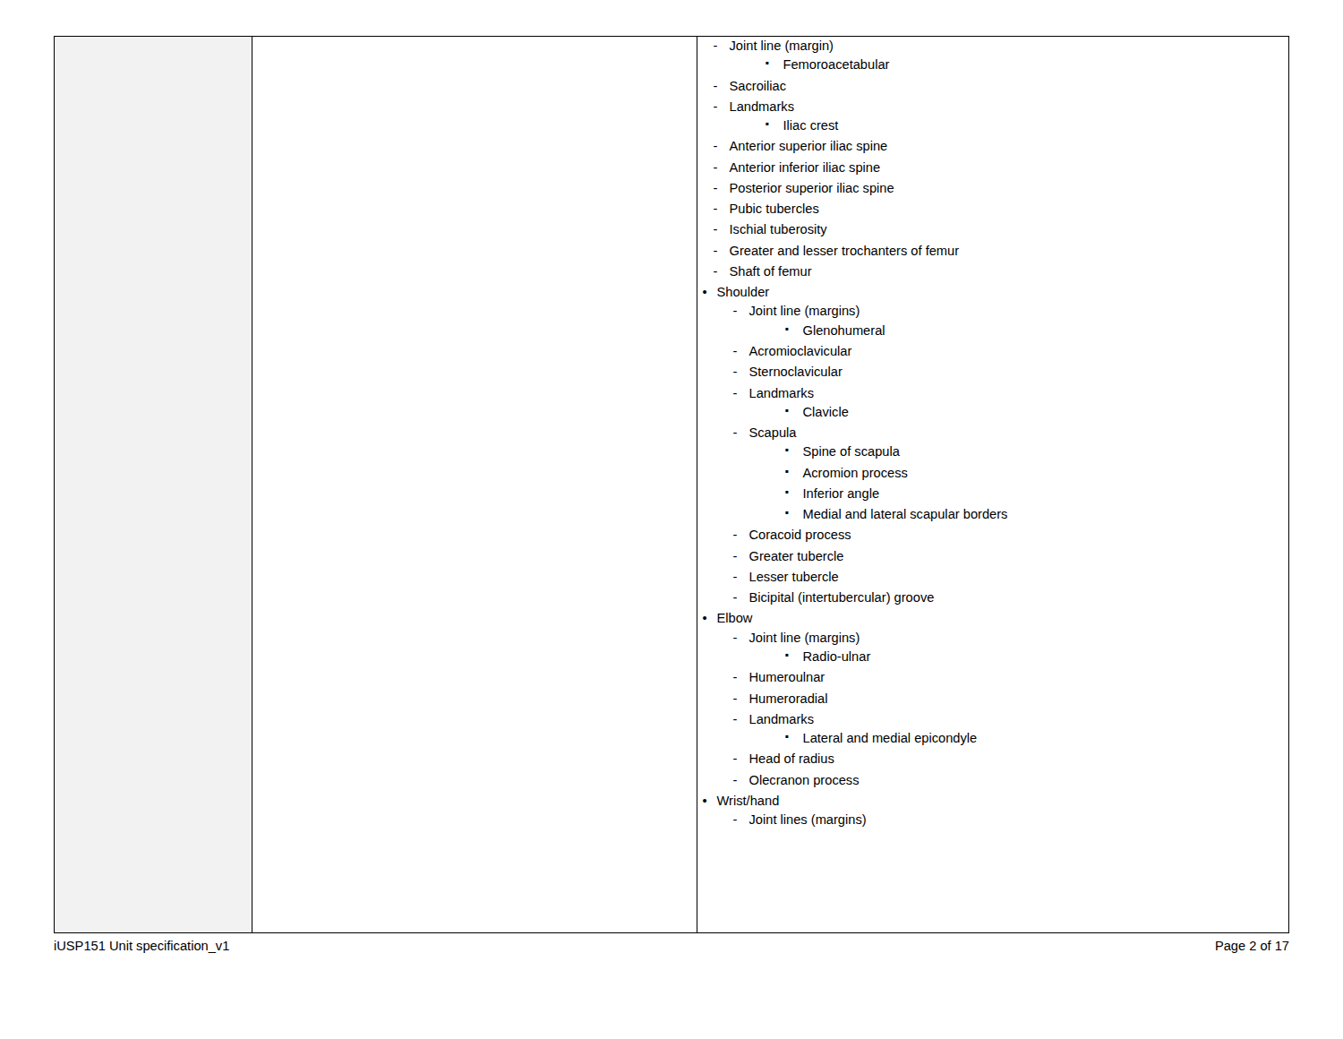| | | Joint line (margin) Femoroacetabular Sacroiliac Landmarks Iliac crest Anterior superior iliac spine Anterior inferior iliac spine Posterior superior iliac spine Pubic tubercles Ischial tuberosity Greater and lesser trochanters of femur Shaft of femur Shoulder Joint line (margins) Glenohumeral Acromioclavicular Sternoclavicular Landmarks Clavicle Scapula Spine of scapula Acromion process Inferior angle Medial and lateral scapular borders Coracoid process Greater tubercle Lesser tubercle Bicipital (intertubercular) groove Elbow Joint line (margins) Radio-ulnar Humeroulnar Humeroradial Landmarks Lateral and medial epicondyle Head of radius Olecranon process Wrist/hand Joint lines (margins) |
iUSP151 Unit specification_v1 Page 2 of 17